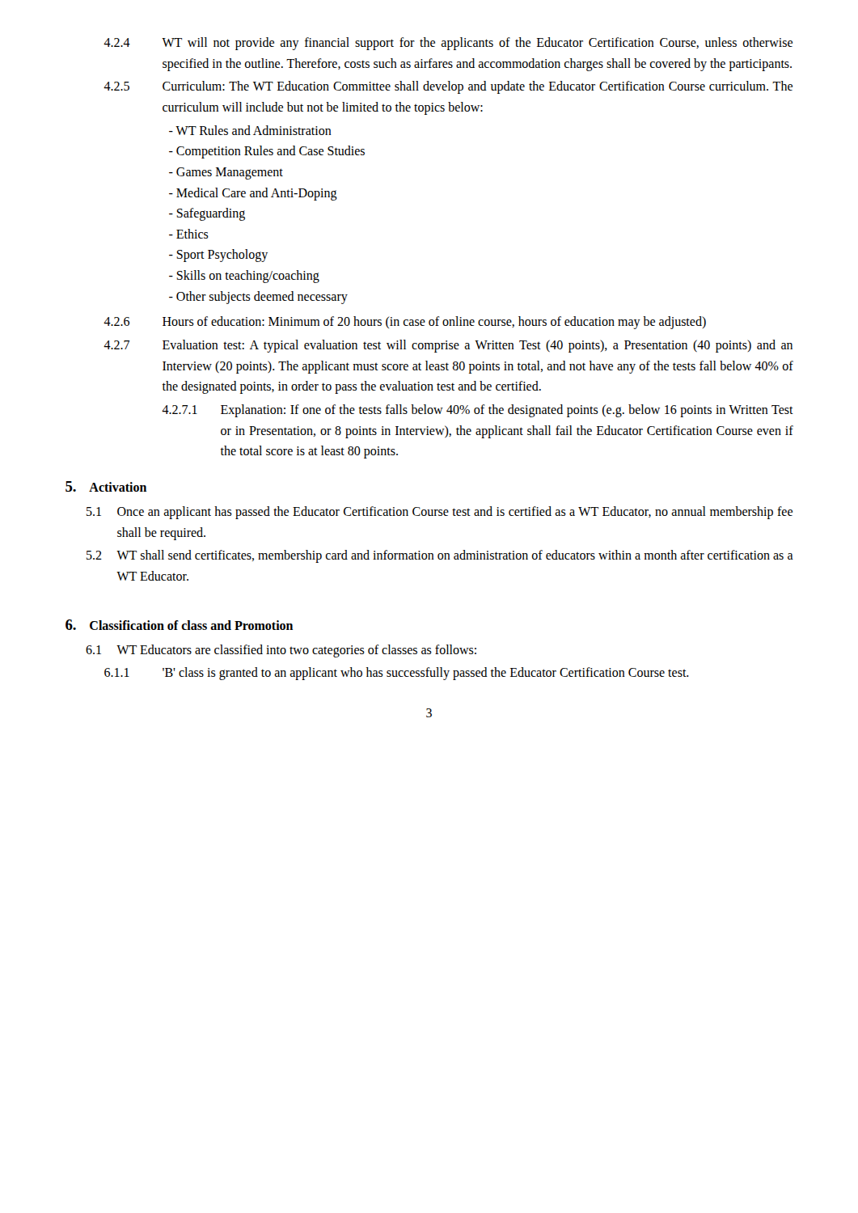4.2.4
WT will not provide any financial support for the applicants of the Educator Certification Course, unless otherwise specified in the outline. Therefore, costs such as airfares and accommodation charges shall be covered by the participants.
4.2.5
Curriculum: The WT Education Committee shall develop and update the Educator Certification Course curriculum. The curriculum will include but not be limited to the topics below:
WT Rules and Administration
Competition Rules and Case Studies
Games Management
Medical Care and Anti-Doping
Safeguarding
Ethics
Sport Psychology
Skills on teaching/coaching
Other subjects deemed necessary
4.2.6
Hours of education: Minimum of 20 hours (in case of online course, hours of education may be adjusted)
4.2.7
Evaluation test: A typical evaluation test will comprise a Written Test (40 points), a Presentation (40 points) and an Interview (20 points). The applicant must score at least 80 points in total, and not have any of the tests fall below 40% of the designated points, in order to pass the evaluation test and be certified.
4.2.7.1
Explanation: If one of the tests falls below 40% of the designated points (e.g. below 16 points in Written Test or in Presentation, or 8 points in Interview), the applicant shall fail the Educator Certification Course even if the total score is at least 80 points.
5. Activation
5.1
Once an applicant has passed the Educator Certification Course test and is certified as a WT Educator, no annual membership fee shall be required.
5.2
WT shall send certificates, membership card and information on administration of educators within a month after certification as a WT Educator.
6. Classification of class and Promotion
6.1
WT Educators are classified into two categories of classes as follows:
6.1.1
'B' class is granted to an applicant who has successfully passed the Educator Certification Course test.
3